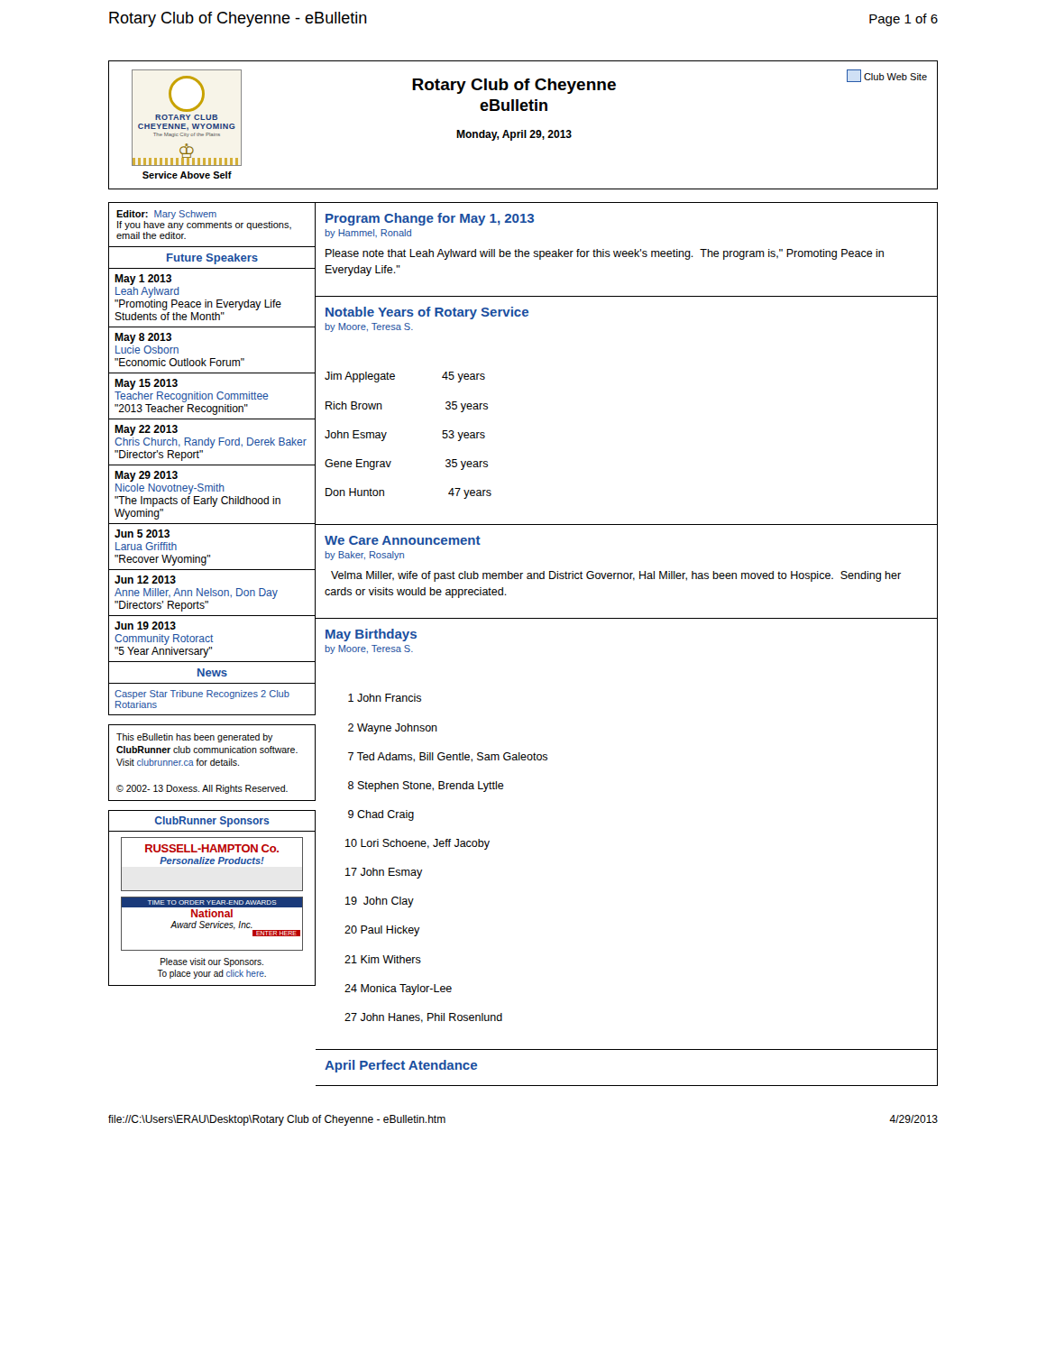Rotary Club of Cheyenne - eBulletin
Page 1 of 6
| ROTARY CLUB CHEYENNE, WYOMING The Magic City of the Plains ♔ Service Above Self | Rotary Club of Cheyenne eBulletin Monday, April 29, 2013 | Club Web Site |
Editor: Mary Schwem
If you have any comments or questions, email the editor.
Future Speakers
May 1 2013
Leah Aylward
"Promoting Peace in Everyday Life Students of the Month"
May 8 2013
Lucie Osborn
"Economic Outlook Forum"
May 15 2013
Teacher Recognition Committee
"2013 Teacher Recognition"
May 22 2013
Chris Church, Randy Ford, Derek Baker
"Director's Report"
May 29 2013
Nicole Novotney-Smith
"The Impacts of Early Childhood in Wyoming"
Jun 5 2013
Larua Griffith
"Recover Wyoming"
Jun 12 2013
Anne Miller, Ann Nelson, Don Day
"Directors' Reports"
Jun 19 2013
Community Rotoract
"5 Year Anniversary"
News
Casper Star Tribune Recognizes 2 Club Rotarians
This eBulletin has been generated by ClubRunner club communication software. Visit clubrunner.ca for details.
© 2002- 13 Doxess. All Rights Reserved.
ClubRunner Sponsors
RUSSELL-HAMPTON Co.
Personalize Products!
TIME TO ORDER YEAR-END AWARDS
National
Award Services, Inc.
ENTER HERE
Please visit our Sponsors.
To place your ad click here.
Program Change for May 1, 2013
by Hammel, Ronald
Please note that Leah Aylward will be the speaker for this week's meeting. The program is," Promoting Peace in Everyday Life."
Notable Years of Rotary Service
by Moore, Teresa S.
Jim Applegate45 years
Rich Brown 35 years
John Esmay53 years
Gene Engrav 35 years
Don Hunton 47 years
We Care Announcement
by Baker, Rosalyn
Velma Miller, wife of past club member and District Governor, Hal Miller, has been moved to Hospice. Sending her cards or visits would be appreciated.
May Birthdays
by Moore, Teresa S.
1 John Francis
2 Wayne Johnson
7 Ted Adams, Bill Gentle, Sam Galeotos
8 Stephen Stone, Brenda Lyttle
9 Chad Craig
10 Lori Schoene, Jeff Jacoby
17 John Esmay
19 John Clay
20 Paul Hickey
21 Kim Withers
24 Monica Taylor-Lee
27 John Hanes, Phil Rosenlund
April Perfect Atendance
file://C:\Users\ERAU\Desktop\Rotary Club of Cheyenne - eBulletin.htm
4/29/2013